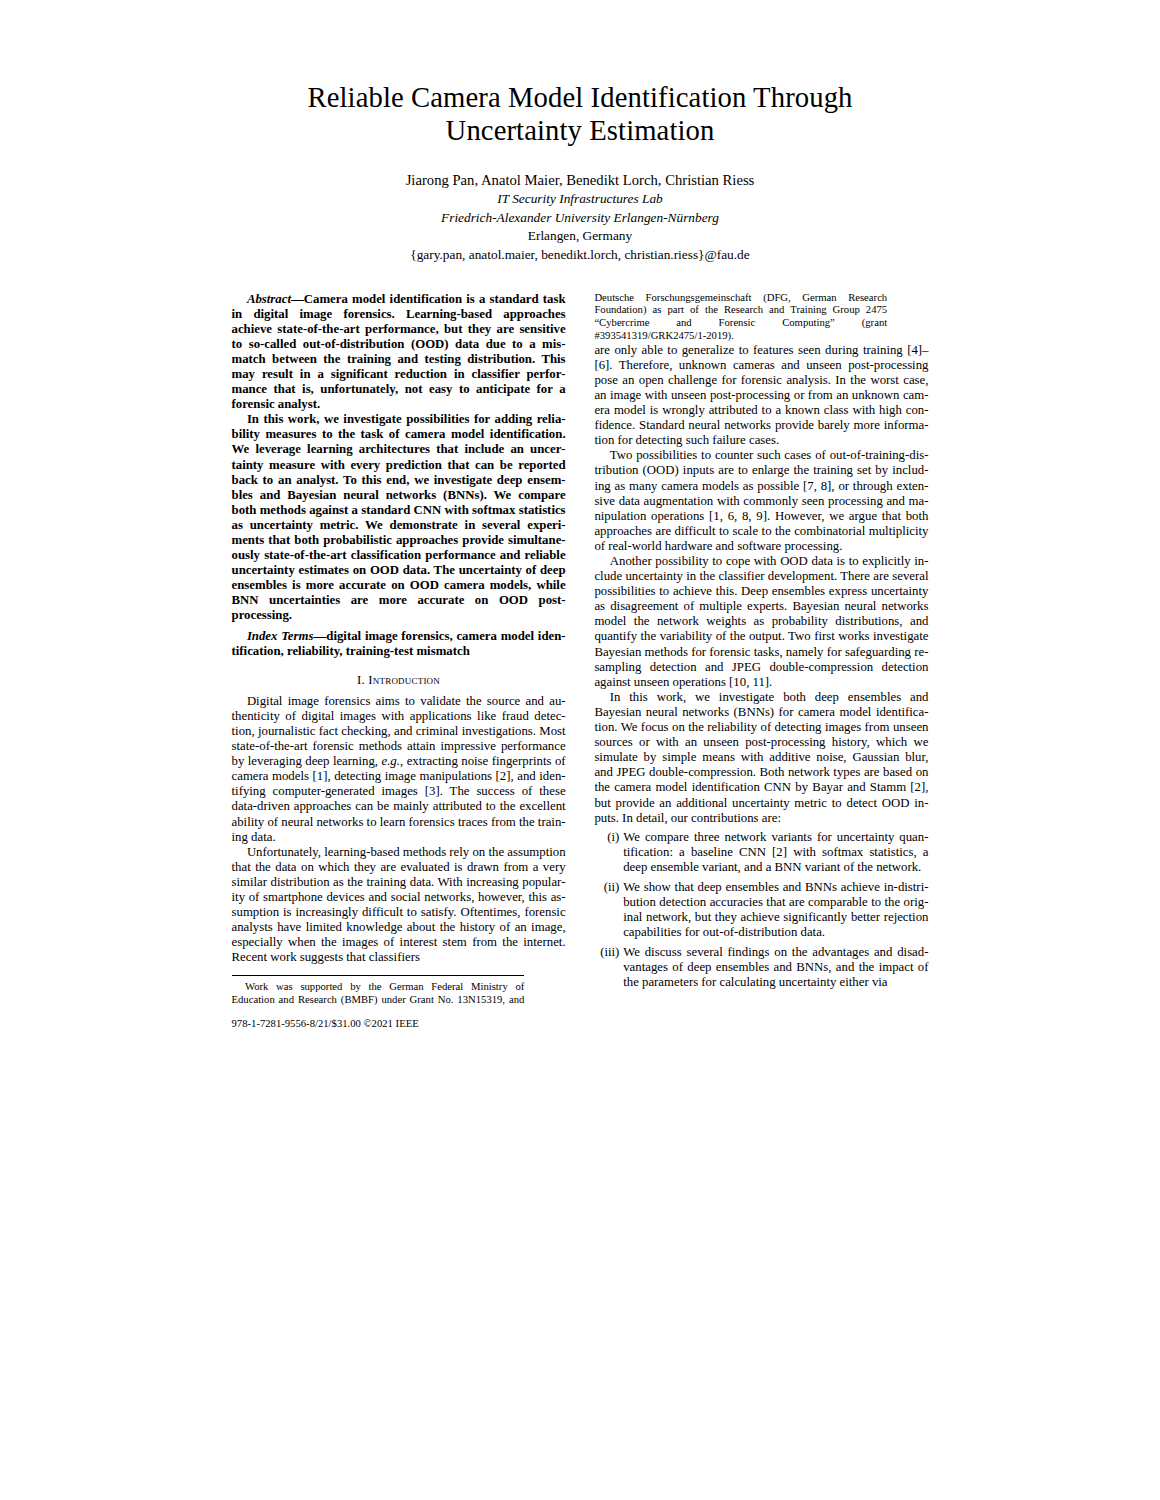Reliable Camera Model Identification Through
Uncertainty Estimation
Jiarong Pan, Anatol Maier, Benedikt Lorch, Christian Riess
IT Security Infrastructures Lab
Friedrich-Alexander University Erlangen-Nürnberg
Erlangen, Germany
{gary.pan, anatol.maier, benedikt.lorch, christian.riess}@fau.de
Abstract—Camera model identification is a standard task in digital image forensics. Learning-based approaches achieve state-of-the-art performance, but they are sensitive to so-called out-of-distribution (OOD) data due to a mismatch between the training and testing distribution. This may result in a significant reduction in classifier performance that is, unfortunately, not easy to anticipate for a forensic analyst.
In this work, we investigate possibilities for adding reliability measures to the task of camera model identification. We leverage learning architectures that include an uncertainty measure with every prediction that can be reported back to an analyst. To this end, we investigate deep ensembles and Bayesian neural networks (BNNs). We compare both methods against a standard CNN with softmax statistics as uncertainty metric. We demonstrate in several experiments that both probabilistic approaches provide simultaneously state-of-the-art classification performance and reliable uncertainty estimates on OOD data. The uncertainty of deep ensembles is more accurate on OOD camera models, while BNN uncertainties are more accurate on OOD post-processing.
Index Terms—digital image forensics, camera model identification, reliability, training-test mismatch
I. Introduction
Digital image forensics aims to validate the source and authenticity of digital images with applications like fraud detection, journalistic fact checking, and criminal investigations. Most state-of-the-art forensic methods attain impressive performance by leveraging deep learning, e.g., extracting noise fingerprints of camera models [1], detecting image manipulations [2], and identifying computer-generated images [3]. The success of these data-driven approaches can be mainly attributed to the excellent ability of neural networks to learn forensics traces from the training data.
Unfortunately, learning-based methods rely on the assumption that the data on which they are evaluated is drawn from a very similar distribution as the training data. With increasing popularity of smartphone devices and social networks, however, this assumption is increasingly difficult to satisfy. Oftentimes, forensic analysts have limited knowledge about the history of an image, especially when the images of interest stem from the internet. Recent work suggests that classifiers
Work was supported by the German Federal Ministry of Education and Research (BMBF) under Grant No. 13N15319, and Deutsche Forschungsgemeinschaft (DFG, German Research Foundation) as part of the Research and Training Group 2475 “Cybercrime and Forensic Computing” (grant #393541319/GRK2475/1-2019).
are only able to generalize to features seen during training [4]–[6]. Therefore, unknown cameras and unseen post-processing pose an open challenge for forensic analysis. In the worst case, an image with unseen post-processing or from an unknown camera model is wrongly attributed to a known class with high confidence. Standard neural networks provide barely more information for detecting such failure cases.
Two possibilities to counter such cases of out-of-training-distribution (OOD) inputs are to enlarge the training set by including as many camera models as possible [7, 8], or through extensive data augmentation with commonly seen processing and manipulation operations [1, 6, 8, 9]. However, we argue that both approaches are difficult to scale to the combinatorial multiplicity of real-world hardware and software processing.
Another possibility to cope with OOD data is to explicitly include uncertainty in the classifier development. There are several possibilities to achieve this. Deep ensembles express uncertainty as disagreement of multiple experts. Bayesian neural networks model the network weights as probability distributions, and quantify the variability of the output. Two first works investigate Bayesian methods for forensic tasks, namely for safeguarding resampling detection and JPEG double-compression detection against unseen operations [10, 11].
In this work, we investigate both deep ensembles and Bayesian neural networks (BNNs) for camera model identification. We focus on the reliability of detecting images from unseen sources or with an unseen post-processing history, which we simulate by simple means with additive noise, Gaussian blur, and JPEG double-compression. Both network types are based on the camera model identification CNN by Bayar and Stamm [2], but provide an additional uncertainty metric to detect OOD inputs. In detail, our contributions are:
We compare three network variants for uncertainty quantification: a baseline CNN [2] with softmax statistics, a deep ensemble variant, and a BNN variant of the network.
We show that deep ensembles and BNNs achieve in-distribution detection accuracies that are comparable to the original network, but they achieve significantly better rejection capabilities for out-of-distribution data.
We discuss several findings on the advantages and disadvantages of deep ensembles and BNNs, and the impact of the parameters for calculating uncertainty either via
978-1-7281-9556-8/21/$31.00 ©2021 IEEE